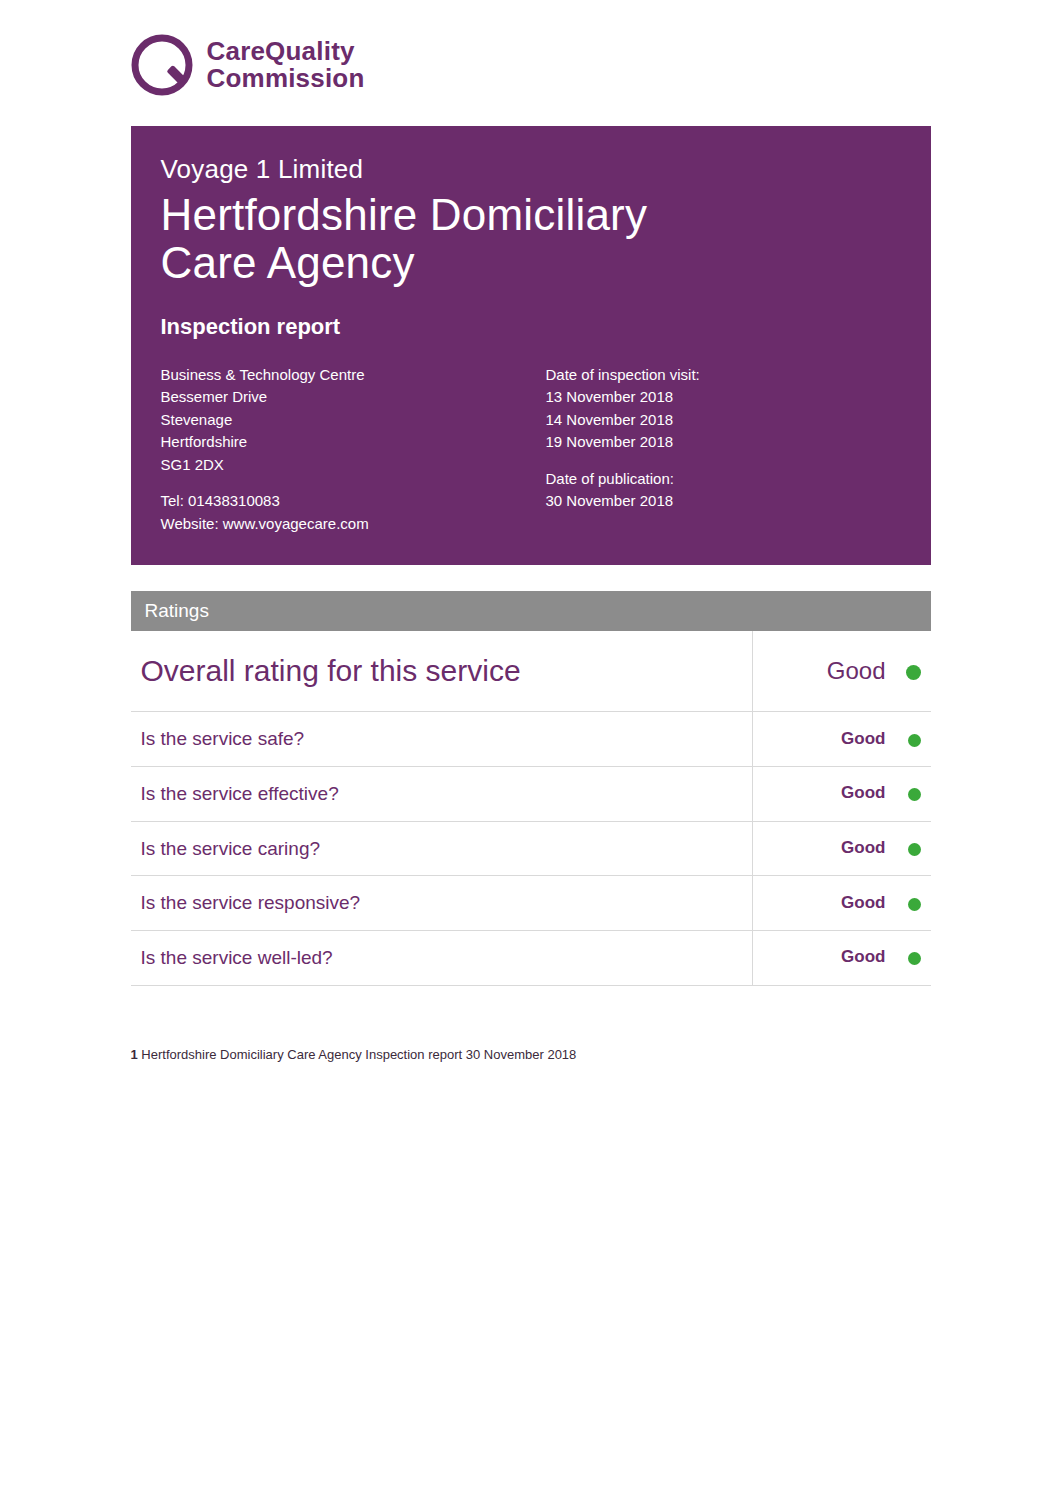CareQuality Commission
Voyage 1 Limited
Hertfordshire Domiciliary
Care Agency
Inspection report
Business & Technology Centre
Bessemer Drive
Stevenage
Hertfordshire
SG1 2DX
Tel: 01438310083
Website: www.voyagecare.com
Date of inspection visit:
13 November 2018
14 November 2018
19 November 2018
Date of publication:
30 November 2018
Ratings
| Overall rating for this service | | Good | |
| Is the service safe? | | Good | |
| Is the service effective? | | Good | |
| Is the service caring? | | Good | |
| Is the service responsive? | | Good | |
| Is the service well-led? | | Good | |
1 Hertfordshire Domiciliary Care Agency Inspection report 30 November 2018